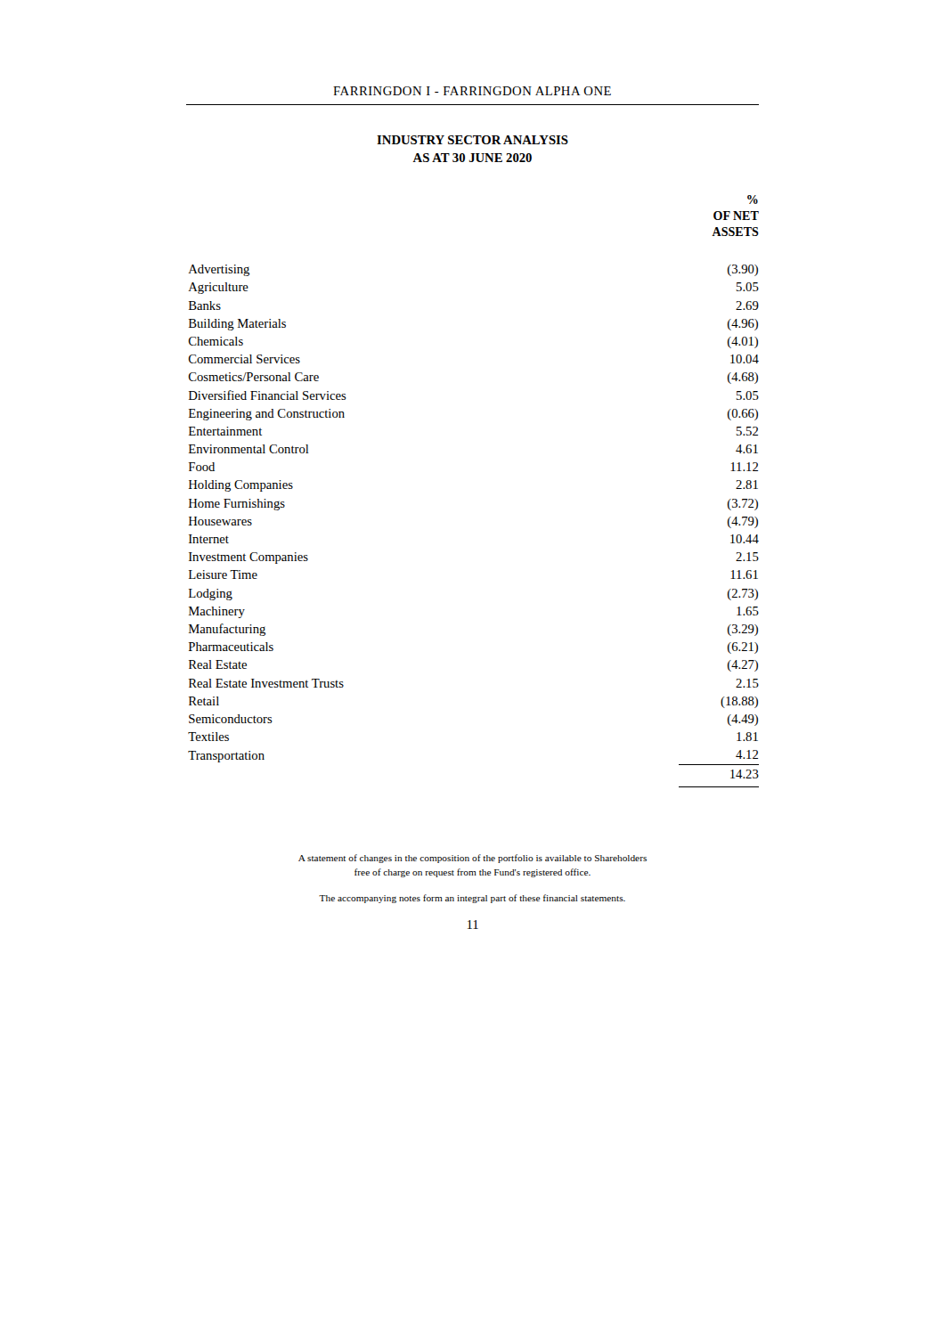FARRINGDON I - FARRINGDON ALPHA ONE
INDUSTRY SECTOR ANALYSIS
AS AT 30 JUNE 2020
%
OF NET
ASSETS
| Advertising | (3.90) |
| Agriculture | 5.05 |
| Banks | 2.69 |
| Building Materials | (4.96) |
| Chemicals | (4.01) |
| Commercial Services | 10.04 |
| Cosmetics/Personal Care | (4.68) |
| Diversified Financial Services | 5.05 |
| Engineering and Construction | (0.66) |
| Entertainment | 5.52 |
| Environmental Control | 4.61 |
| Food | 11.12 |
| Holding Companies | 2.81 |
| Home Furnishings | (3.72) |
| Housewares | (4.79) |
| Internet | 10.44 |
| Investment Companies | 2.15 |
| Leisure Time | 11.61 |
| Lodging | (2.73) |
| Machinery | 1.65 |
| Manufacturing | (3.29) |
| Pharmaceuticals | (6.21) |
| Real Estate | (4.27) |
| Real Estate Investment Trusts | 2.15 |
| Retail | (18.88) |
| Semiconductors | (4.49) |
| Textiles | 1.81 |
| Transportation | 4.12 |
| | 14.23 |
A statement of changes in the composition of the portfolio is available to Shareholders
free of charge on request from the Fund's registered office.
The accompanying notes form an integral part of these financial statements.
11